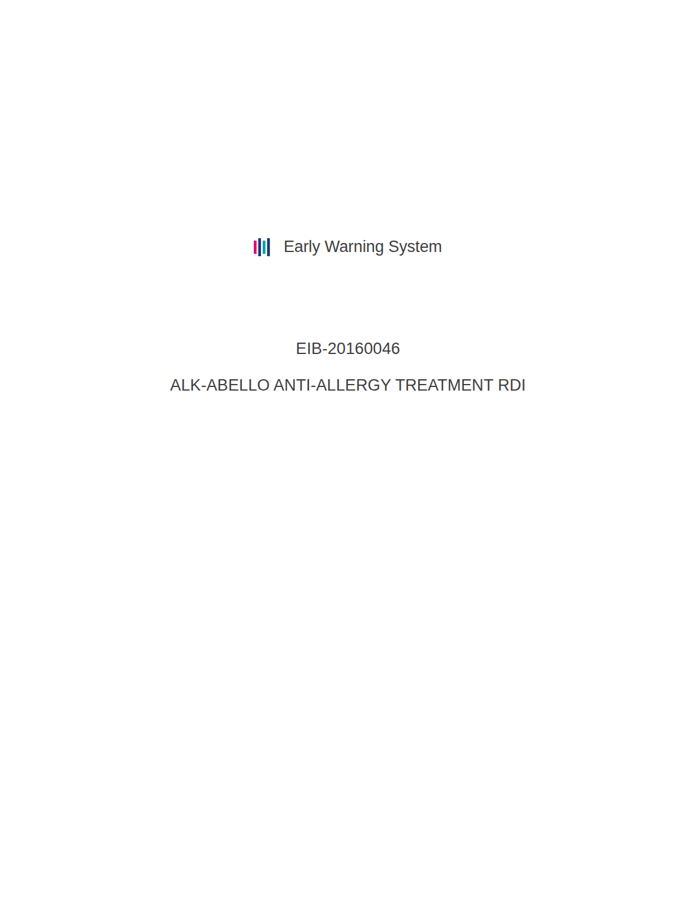Early Warning System
EIB-20160046
ALK-ABELLO ANTI-ALLERGY TREATMENT RDI